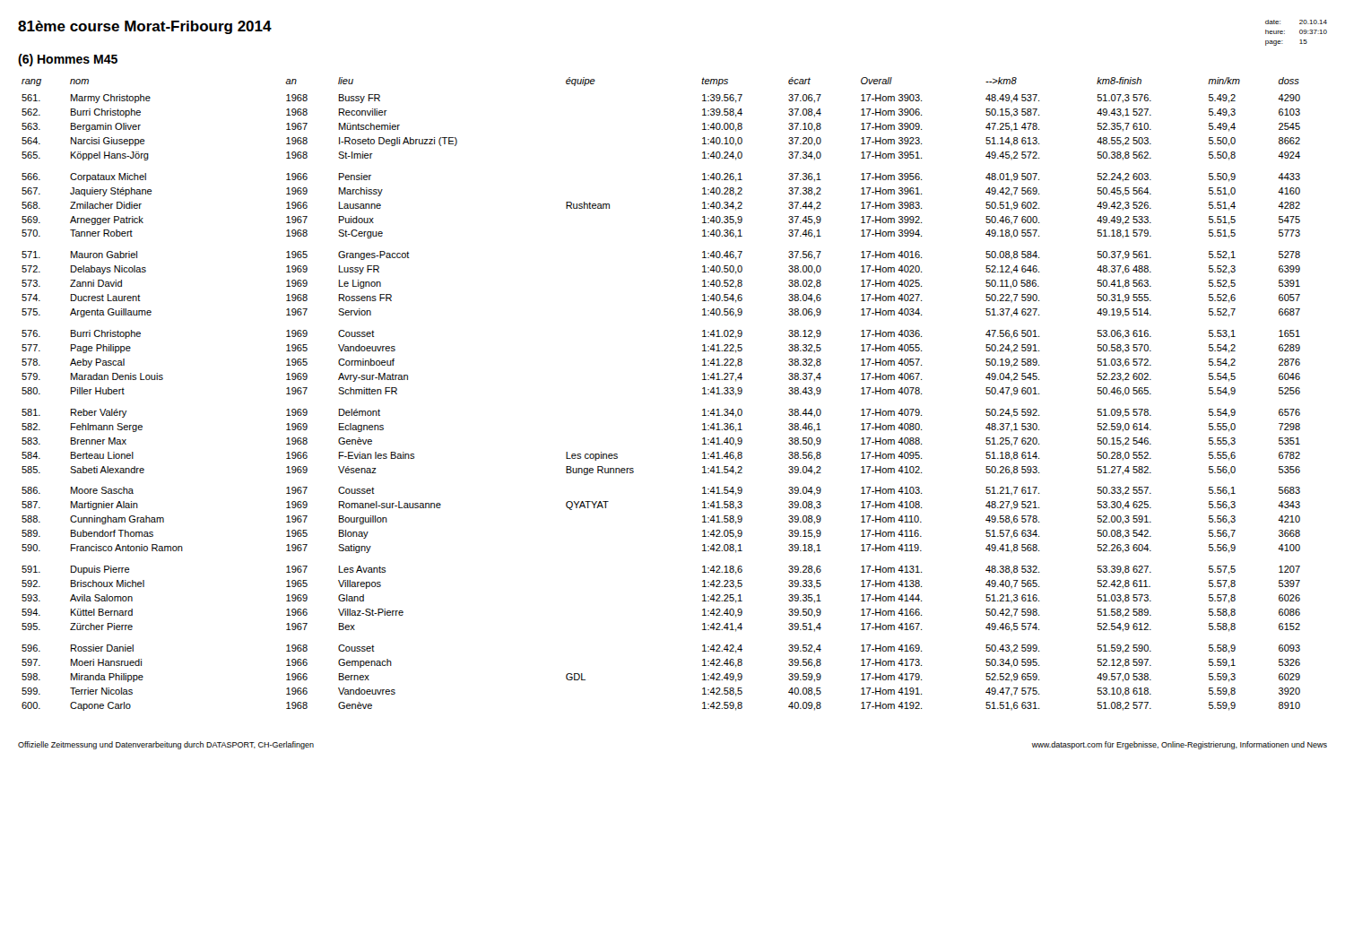81ème course Morat-Fribourg 2014
date: 20.10.14
heure: 09:37:10
page: 15
(6) Hommes M45
| rang | nom | an | lieu | équipe | temps | écart | Overall | -->km8 | km8-finish | min/km | doss |
| --- | --- | --- | --- | --- | --- | --- | --- | --- | --- | --- | --- |
| 561. | Marmy Christophe | 1968 | Bussy FR | | 1:39.56,7 | 37.06,7 | 17-Hom 3903. | 48.49,4 537. | 51.07,3 576. | 5.49,2 | 4290 |
| 562. | Burri Christophe | 1968 | Reconvilier | | 1:39.58,4 | 37.08,4 | 17-Hom 3906. | 50.15,3 587. | 49.43,1 527. | 5.49,3 | 6103 |
| 563. | Bergamin Oliver | 1967 | Müntschemier | | 1:40.00,8 | 37.10,8 | 17-Hom 3909. | 47.25,1 478. | 52.35,7 610. | 5.49,4 | 2545 |
| 564. | Narcisi Giuseppe | 1968 | I-Roseto Degli Abruzzi (TE) | | 1:40.10,0 | 37.20,0 | 17-Hom 3923. | 51.14,8 613. | 48.55,2 503. | 5.50,0 | 8662 |
| 565. | Köppel Hans-Jörg | 1968 | St-Imier | | 1:40.24,0 | 37.34,0 | 17-Hom 3951. | 49.45,2 572. | 50.38,8 562. | 5.50,8 | 4924 |
| 566. | Corpataux Michel | 1966 | Pensier | | 1:40.26,1 | 37.36,1 | 17-Hom 3956. | 48.01,9 507. | 52.24,2 603. | 5.50,9 | 4433 |
| 567. | Jaquiery Stéphane | 1969 | Marchissy | | 1:40.28,2 | 37.38,2 | 17-Hom 3961. | 49.42,7 569. | 50.45,5 564. | 5.51,0 | 4160 |
| 568. | Zmilacher Didier | 1966 | Lausanne | Rushteam | 1:40.34,2 | 37.44,2 | 17-Hom 3983. | 50.51,9 602. | 49.42,3 526. | 5.51,4 | 4282 |
| 569. | Arnegger Patrick | 1967 | Puidoux | | 1:40.35,9 | 37.45,9 | 17-Hom 3992. | 50.46,7 600. | 49.49,2 533. | 5.51,5 | 5475 |
| 570. | Tanner Robert | 1968 | St-Cergue | | 1:40.36,1 | 37.46,1 | 17-Hom 3994. | 49.18,0 557. | 51.18,1 579. | 5.51,5 | 5773 |
| 571. | Mauron Gabriel | 1965 | Granges-Paccot | | 1:40.46,7 | 37.56,7 | 17-Hom 4016. | 50.08,8 584. | 50.37,9 561. | 5.52,1 | 5278 |
| 572. | Delabays Nicolas | 1969 | Lussy FR | | 1:40.50,0 | 38.00,0 | 17-Hom 4020. | 52.12,4 646. | 48.37,6 488. | 5.52,3 | 6399 |
| 573. | Zanni David | 1969 | Le Lignon | | 1:40.52,8 | 38.02,8 | 17-Hom 4025. | 50.11,0 586. | 50.41,8 563. | 5.52,5 | 5391 |
| 574. | Ducrest Laurent | 1968 | Rossens FR | | 1:40.54,6 | 38.04,6 | 17-Hom 4027. | 50.22,7 590. | 50.31,9 555. | 5.52,6 | 6057 |
| 575. | Argenta Guillaume | 1967 | Servion | | 1:40.56,9 | 38.06,9 | 17-Hom 4034. | 51.37,4 627. | 49.19,5 514. | 5.52,7 | 6687 |
| 576. | Burri Christophe | 1969 | Cousset | | 1:41.02,9 | 38.12,9 | 17-Hom 4036. | 47.56,6 501. | 53.06,3 616. | 5.53,1 | 1651 |
| 577. | Page Philippe | 1965 | Vandoeuvres | | 1:41.22,5 | 38.32,5 | 17-Hom 4055. | 50.24,2 591. | 50.58,3 570. | 5.54,2 | 6289 |
| 578. | Aeby Pascal | 1965 | Corminboeuf | | 1:41.22,8 | 38.32,8 | 17-Hom 4057. | 50.19,2 589. | 51.03,6 572. | 5.54,2 | 2876 |
| 579. | Maradan Denis Louis | 1969 | Avry-sur-Matran | | 1:41.27,4 | 38.37,4 | 17-Hom 4067. | 49.04,2 545. | 52.23,2 602. | 5.54,5 | 6046 |
| 580. | Piller Hubert | 1967 | Schmitten FR | | 1:41.33,9 | 38.43,9 | 17-Hom 4078. | 50.47,9 601. | 50.46,0 565. | 5.54,9 | 5256 |
| 581. | Reber Valéry | 1969 | Delémont | | 1:41.34,0 | 38.44,0 | 17-Hom 4079. | 50.24,5 592. | 51.09,5 578. | 5.54,9 | 6576 |
| 582. | Fehlmann Serge | 1969 | Eclagnens | | 1:41.36,1 | 38.46,1 | 17-Hom 4080. | 48.37,1 530. | 52.59,0 614. | 5.55,0 | 7298 |
| 583. | Brenner Max | 1968 | Genève | | 1:41.40,9 | 38.50,9 | 17-Hom 4088. | 51.25,7 620. | 50.15,2 546. | 5.55,3 | 5351 |
| 584. | Berteau Lionel | 1966 | F-Evian les Bains | Les copines | 1:41.46,8 | 38.56,8 | 17-Hom 4095. | 51.18,8 614. | 50.28,0 552. | 5.55,6 | 6782 |
| 585. | Sabeti Alexandre | 1969 | Vésenaz | Bunge Runners | 1:41.54,2 | 39.04,2 | 17-Hom 4102. | 50.26,8 593. | 51.27,4 582. | 5.56,0 | 5356 |
| 586. | Moore Sascha | 1967 | Cousset | | 1:41.54,9 | 39.04,9 | 17-Hom 4103. | 51.21,7 617. | 50.33,2 557. | 5.56,1 | 5683 |
| 587. | Martignier Alain | 1969 | Romanel-sur-Lausanne | QYATYAT | 1:41.58,3 | 39.08,3 | 17-Hom 4108. | 48.27,9 521. | 53.30,4 625. | 5.56,3 | 4343 |
| 588. | Cunningham Graham | 1967 | Bourguillon | | 1:41.58,9 | 39.08,9 | 17-Hom 4110. | 49.58,6 578. | 52.00,3 591. | 5.56,3 | 4210 |
| 589. | Bubendorf Thomas | 1965 | Blonay | | 1:42.05,9 | 39.15,9 | 17-Hom 4116. | 51.57,6 634. | 50.08,3 542. | 5.56,7 | 3668 |
| 590. | Francisco Antonio Ramon | 1967 | Satigny | | 1:42.08,1 | 39.18,1 | 17-Hom 4119. | 49.41,8 568. | 52.26,3 604. | 5.56,9 | 4100 |
| 591. | Dupuis Pierre | 1967 | Les Avants | | 1:42.18,6 | 39.28,6 | 17-Hom 4131. | 48.38,8 532. | 53.39,8 627. | 5.57,5 | 1207 |
| 592. | Brischoux Michel | 1965 | Villarepos | | 1:42.23,5 | 39.33,5 | 17-Hom 4138. | 49.40,7 565. | 52.42,8 611. | 5.57,8 | 5397 |
| 593. | Avila Salomon | 1969 | Gland | | 1:42.25,1 | 39.35,1 | 17-Hom 4144. | 51.21,3 616. | 51.03,8 573. | 5.57,8 | 6026 |
| 594. | Küttel Bernard | 1966 | Villaz-St-Pierre | | 1:42.40,9 | 39.50,9 | 17-Hom 4166. | 50.42,7 598. | 51.58,2 589. | 5.58,8 | 6086 |
| 595. | Zürcher Pierre | 1967 | Bex | | 1:42.41,4 | 39.51,4 | 17-Hom 4167. | 49.46,5 574. | 52.54,9 612. | 5.58,8 | 6152 |
| 596. | Rossier Daniel | 1968 | Cousset | | 1:42.42,4 | 39.52,4 | 17-Hom 4169. | 50.43,2 599. | 51.59,2 590. | 5.58,9 | 6093 |
| 597. | Moeri Hansruedi | 1966 | Gempenach | | 1:42.46,8 | 39.56,8 | 17-Hom 4173. | 50.34,0 595. | 52.12,8 597. | 5.59,1 | 5326 |
| 598. | Miranda Philippe | 1966 | Bernex | GDL | 1:42.49,9 | 39.59,9 | 17-Hom 4179. | 52.52,9 659. | 49.57,0 538. | 5.59,3 | 6029 |
| 599. | Terrier Nicolas | 1966 | Vandoeuvres | | 1:42.58,5 | 40.08,5 | 17-Hom 4191. | 49.47,7 575. | 53.10,8 618. | 5.59,8 | 3920 |
| 600. | Capone Carlo | 1968 | Genève | | 1:42.59,8 | 40.09,8 | 17-Hom 4192. | 51.51,6 631. | 51.08,2 577. | 5.59,9 | 8910 |
Offizielle Zeitmessung und Datenverarbeitung durch DATASPORT, CH-Gerlafingen
www.datasport.com für Ergebnisse, Online-Registrierung, Informationen und News